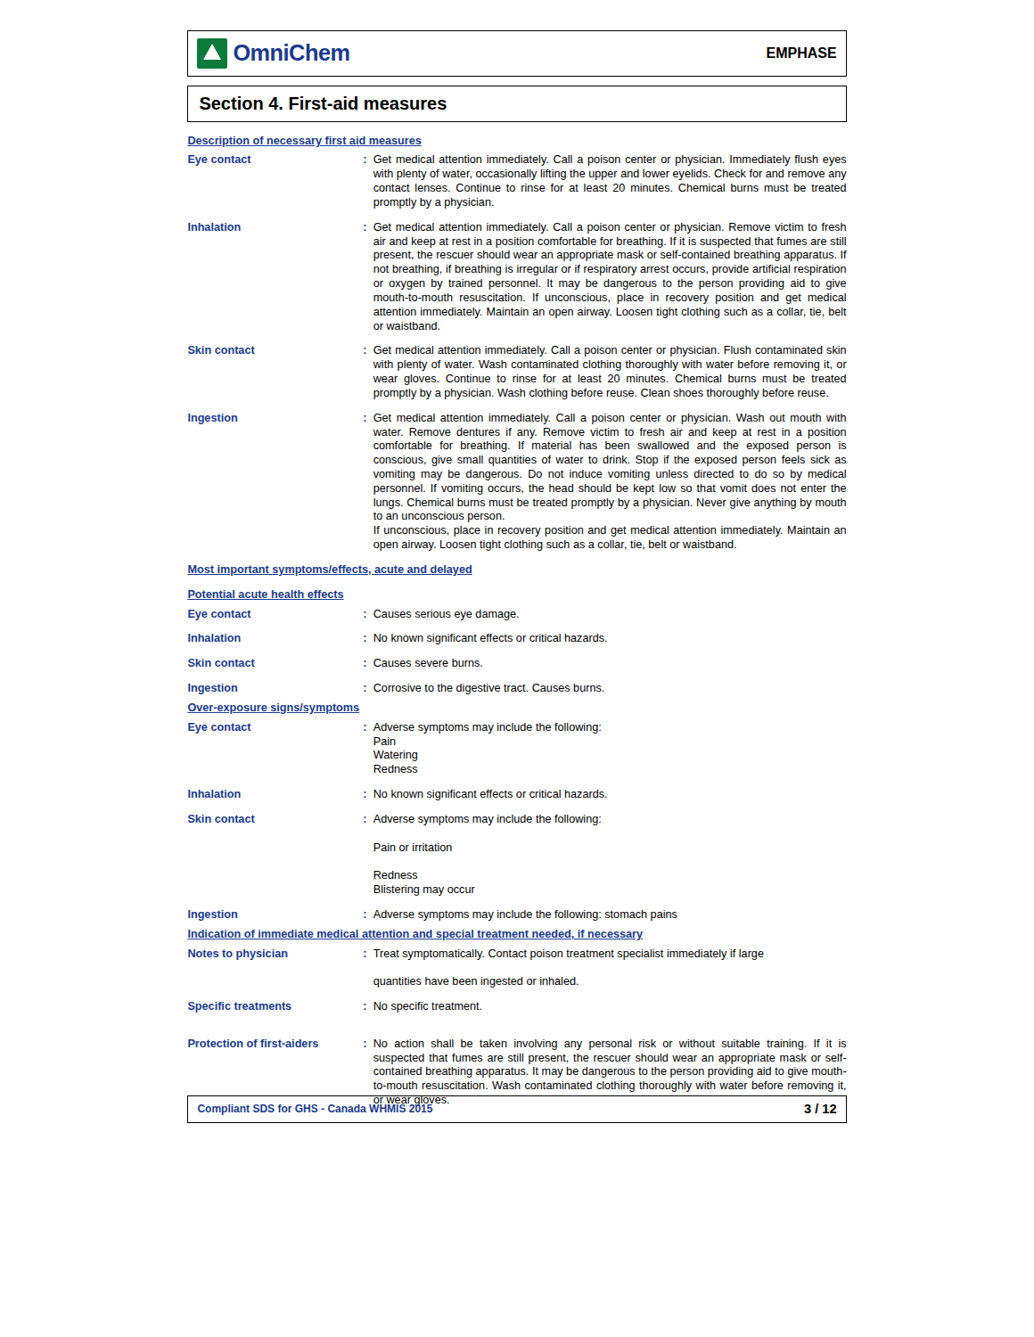OmniChem
EMPHASE
Section 4. First-aid measures
Description of necessary first aid measures
| Eye contact | : | Get medical attention immediately. Call a poison center or physician. Immediately flush eyes with plenty of water, occasionally lifting the upper and lower eyelids. Check for and remove any contact lenses. Continue to rinse for at least 20 minutes. Chemical burns must be treated promptly by a physician. |
| Inhalation | : | Get medical attention immediately. Call a poison center or physician. Remove victim to fresh air and keep at rest in a position comfortable for breathing. If it is suspected that fumes are still present, the rescuer should wear an appropriate mask or self-contained breathing apparatus. If not breathing, if breathing is irregular or if respiratory arrest occurs, provide artificial respiration or oxygen by trained personnel. It may be dangerous to the person providing aid to give mouth-to-mouth resuscitation. If unconscious, place in recovery position and get medical attention immediately. Maintain an open airway. Loosen tight clothing such as a collar, tie, belt or waistband. |
| Skin contact | : | Get medical attention immediately. Call a poison center or physician. Flush contaminated skin with plenty of water. Wash contaminated clothing thoroughly with water before removing it, or wear gloves. Continue to rinse for at least 20 minutes. Chemical burns must be treated promptly by a physician. Wash clothing before reuse. Clean shoes thoroughly before reuse. |
| Ingestion | : | Get medical attention immediately. Call a poison center or physician. Wash out mouth with water. Remove dentures if any. Remove victim to fresh air and keep at rest in a position comfortable for breathing. If material has been swallowed and the exposed person is conscious, give small quantities of water to drink. Stop if the exposed person feels sick as vomiting may be dangerous. Do not induce vomiting unless directed to do so by medical personnel. If vomiting occurs, the head should be kept low so that vomit does not enter the lungs. Chemical burns must be treated promptly by a physician. Never give anything by mouth to an unconscious person. If unconscious, place in recovery position and get medical attention immediately. Maintain an open airway. Loosen tight clothing such as a collar, tie, belt or waistband. |
Most important symptoms/effects, acute and delayed
Potential acute health effects
| Eye contact | : | Causes serious eye damage. |
| Inhalation | : | No known significant effects or critical hazards. |
| Skin contact | : | Causes severe burns. |
| Ingestion | : | Corrosive to the digestive tract. Causes burns. |
Over-exposure signs/symptoms
| Eye contact | : | Adverse symptoms may include the following: Pain Watering Redness |
| Inhalation | : | No known significant effects or critical hazards. |
| Skin contact | : | Adverse symptoms may include the following: Pain or irritation Redness Blistering may occur |
| Ingestion | : | Adverse symptoms may include the following: stomach pains |
Indication of immediate medical attention and special treatment needed, if necessary
| Notes to physician | : | Treat symptomatically. Contact poison treatment specialist immediately if large quantities have been ingested or inhaled. |
| Specific treatments | : | No specific treatment. |
| Protection of first-aiders | : | No action shall be taken involving any personal risk or without suitable training. If it is suspected that fumes are still present, the rescuer should wear an appropriate mask or self-contained breathing apparatus. It may be dangerous to the person providing aid to give mouth-to-mouth resuscitation. Wash contaminated clothing thoroughly with water before removing it, or wear gloves. |
Compliant SDS for GHS - Canada WHMIS 2015
3 / 12